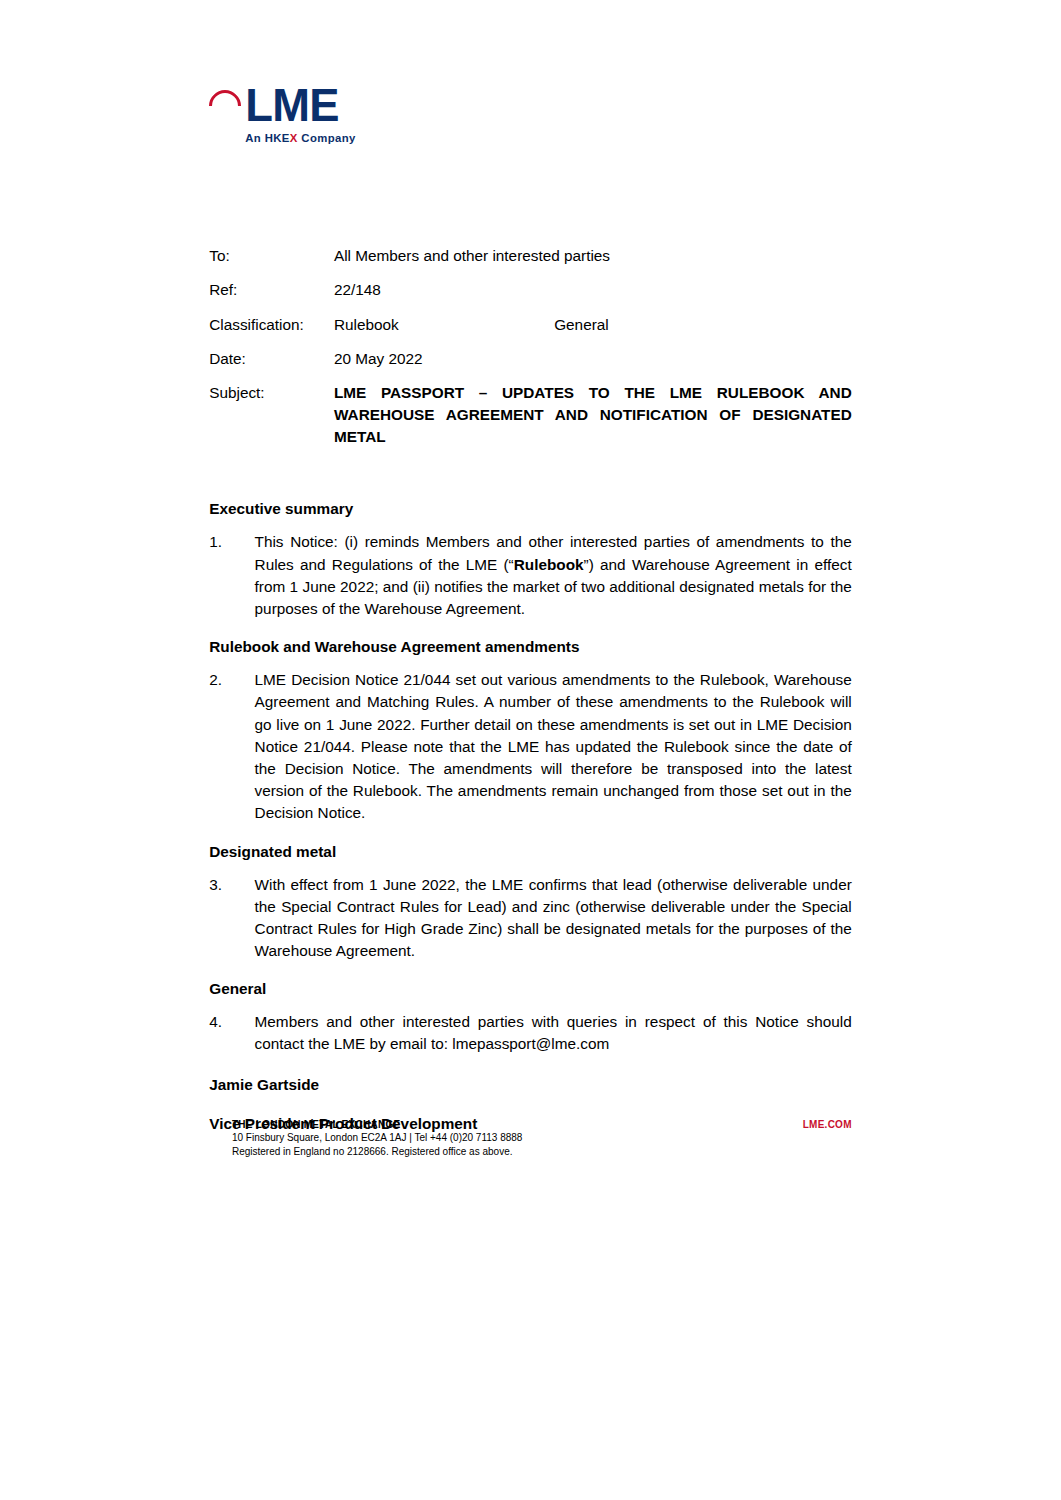LME
An HKEX Company
| To: | All Members and other interested parties |
| Ref: | 22/148 |
| Classification: | Rulebook General |
| Date: | 20 May 2022 |
| Subject: | LME PASSPORT – UPDATES TO THE LME RULEBOOK AND WAREHOUSE AGREEMENT AND NOTIFICATION OF DESIGNATED METAL |
Executive summary
This Notice: (i) reminds Members and other interested parties of amendments to the Rules and Regulations of the LME (“Rulebook”) and Warehouse Agreement in effect from 1 June 2022; and (ii) notifies the market of two additional designated metals for the purposes of the Warehouse Agreement.
Rulebook and Warehouse Agreement amendments
LME Decision Notice 21/044 set out various amendments to the Rulebook, Warehouse Agreement and Matching Rules. A number of these amendments to the Rulebook will go live on 1 June 2022. Further detail on these amendments is set out in LME Decision Notice 21/044. Please note that the LME has updated the Rulebook since the date of the Decision Notice. The amendments will therefore be transposed into the latest version of the Rulebook. The amendments remain unchanged from those set out in the Decision Notice.
Designated metal
With effect from 1 June 2022, the LME confirms that lead (otherwise deliverable under the Special Contract Rules for Lead) and zinc (otherwise deliverable under the Special Contract Rules for High Grade Zinc) shall be designated metals for the purposes of the Warehouse Agreement.
General
Members and other interested parties with queries in respect of this Notice should contact the LME by email to: lmepassport@lme.com
Jamie Gartside
Vice President Product Development
THE LONDON METAL EXCHANGE
10 Finsbury Square, London EC2A 1AJ | Tel +44 (0)20 7113 8888
Registered in England no 2128666. Registered office as above.
LME.COM